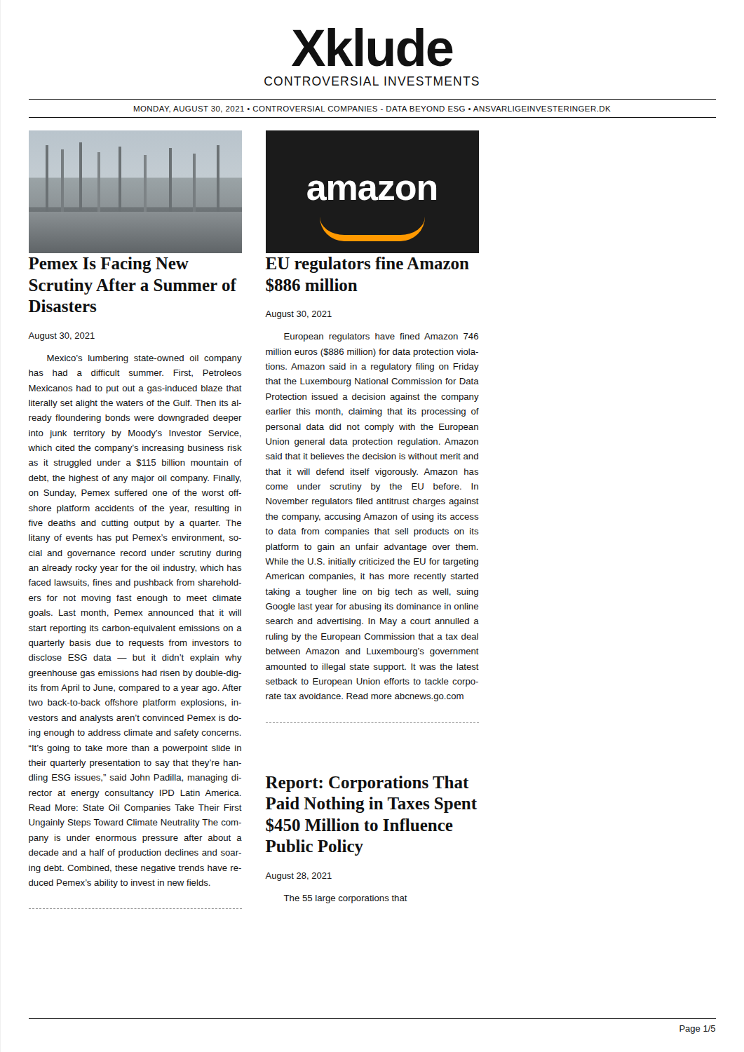Xklude
CONTROVERSIAL INVESTMENTS
MONDAY, AUGUST 30, 2021 • CONTROVERSIAL COMPANIES - DATA BEYOND ESG • ANSVARLIGEINVESTERINGER.DK
Pemex Is Facing New Scrutiny After a Summer of Disasters
August 30, 2021
Mexico’s lumbering state-owned oil company has had a difficult summer. First, Petroleos Mexicanos had to put out a gas-induced blaze that literally set alight the waters of the Gulf. Then its already floundering bonds were downgraded deeper into junk territory by Moody’s Investor Service, which cited the company’s increasing business risk as it struggled under a $115 billion mountain of debt, the highest of any major oil company. Finally, on Sunday, Pemex suffered one of the worst offshore platform accidents of the year, resulting in five deaths and cutting output by a quarter. The litany of events has put Pemex’s environment, social and governance record under scrutiny during an already rocky year for the oil industry, which has faced lawsuits, fines and pushback from shareholders for not moving fast enough to meet climate goals. Last month, Pemex announced that it will start reporting its carbon-equivalent emissions on a quarterly basis due to requests from investors to disclose ESG data — but it didn’t explain why greenhouse gas emissions had risen by double-digits from April to June, compared to a year ago. After two back-to-back offshore platform explosions, investors and analysts aren’t convinced Pemex is doing enough to address climate and safety concerns. “It’s going to take more than a powerpoint slide in their quarterly presentation to say that they’re handling ESG issues,” said John Padilla, managing director at energy consultancy IPD Latin America. Read More: State Oil Companies Take Their First Ungainly Steps Toward Climate Neutrality The company is under enormous pressure after about a decade and a half of production declines and soaring debt. Combined, these negative trends have reduced Pemex’s ability to invest in new fields.
amazon
EU regulators fine Amazon $886 million
August 30, 2021
European regulators have fined Amazon 746 million euros ($886 million) for data protection violations. Amazon said in a regulatory filing on Friday that the Luxembourg National Commission for Data Protection issued a decision against the company earlier this month, claiming that its processing of personal data did not comply with the European Union general data protection regulation. Amazon said that it believes the decision is without merit and that it will defend itself vigorously. Amazon has come under scrutiny by the EU before. In November regulators filed antitrust charges against the company, accusing Amazon of using its access to data from companies that sell products on its platform to gain an unfair advantage over them. While the U.S. initially criticized the EU for targeting American companies, it has more recently started taking a tougher line on big tech as well, suing Google last year for abusing its dominance in online search and advertising. In May a court annulled a ruling by the European Commission that a tax deal between Amazon and Luxembourg’s government amounted to illegal state support. It was the latest setback to European Union efforts to tackle corporate tax avoidance. Read more abcnews.go.com
Report: Corporations That Paid Nothing in Taxes Spent $450 Million to Influence Public Policy
August 28, 2021
The 55 large corporations that
Page 1/5